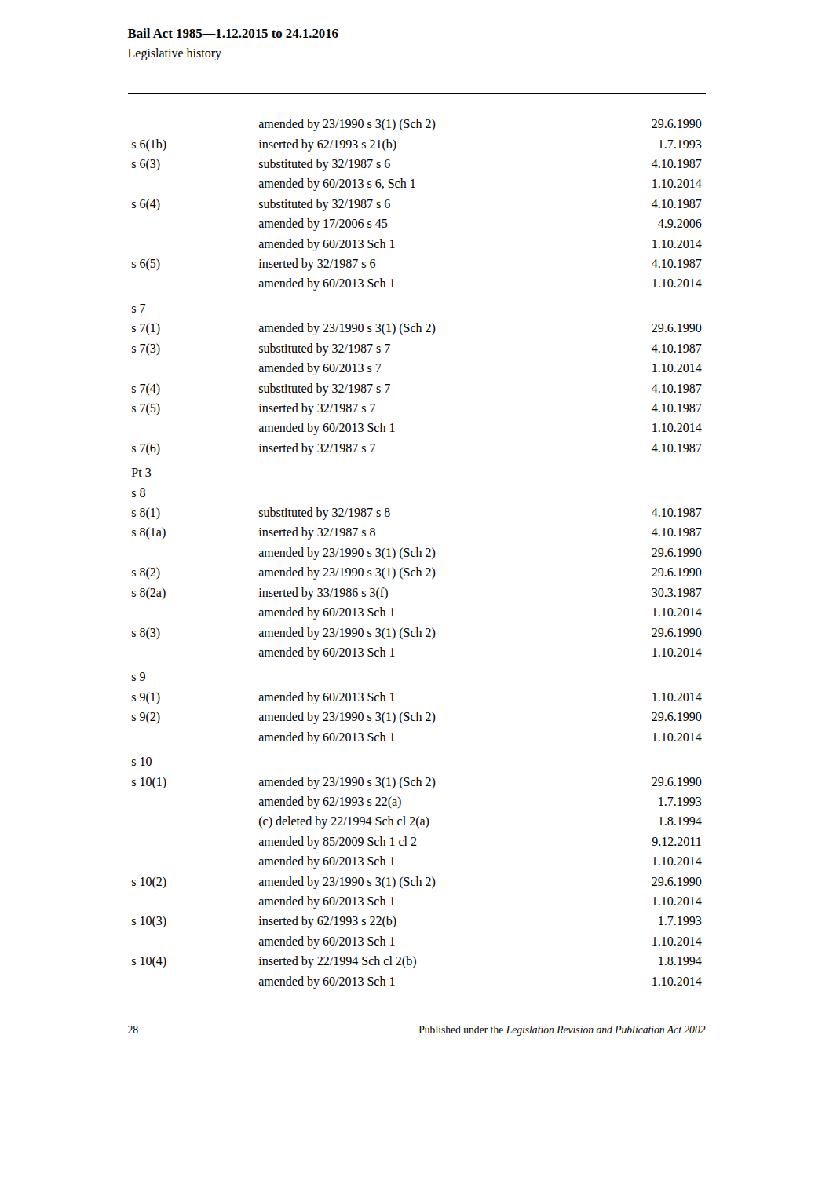Bail Act 1985—1.12.2015 to 24.1.2016
Legislative history
| | amended by 23/1990 s 3(1) (Sch 2) | 29.6.1990 |
| s 6(1b) | inserted by 62/1993 s 21(b) | 1.7.1993 |
| s 6(3) | substituted by 32/1987 s 6 | 4.10.1987 |
| | amended by 60/2013 s 6, Sch 1 | 1.10.2014 |
| s 6(4) | substituted by 32/1987 s 6 | 4.10.1987 |
| | amended by 17/2006 s 45 | 4.9.2006 |
| | amended by 60/2013 Sch 1 | 1.10.2014 |
| s 6(5) | inserted by 32/1987 s 6 | 4.10.1987 |
| | amended by 60/2013 Sch 1 | 1.10.2014 |
| s 7 | | |
| s 7(1) | amended by 23/1990 s 3(1) (Sch 2) | 29.6.1990 |
| s 7(3) | substituted by 32/1987 s 7 | 4.10.1987 |
| | amended by 60/2013 s 7 | 1.10.2014 |
| s 7(4) | substituted by 32/1987 s 7 | 4.10.1987 |
| s 7(5) | inserted by 32/1987 s 7 | 4.10.1987 |
| | amended by 60/2013 Sch 1 | 1.10.2014 |
| s 7(6) | inserted by 32/1987 s 7 | 4.10.1987 |
| Pt 3 | | |
| s 8 | | |
| s 8(1) | substituted by 32/1987 s 8 | 4.10.1987 |
| s 8(1a) | inserted by 32/1987 s 8 | 4.10.1987 |
| | amended by 23/1990 s 3(1) (Sch 2) | 29.6.1990 |
| s 8(2) | amended by 23/1990 s 3(1) (Sch 2) | 29.6.1990 |
| s 8(2a) | inserted by 33/1986 s 3(f) | 30.3.1987 |
| | amended by 60/2013 Sch 1 | 1.10.2014 |
| s 8(3) | amended by 23/1990 s 3(1) (Sch 2) | 29.6.1990 |
| | amended by 60/2013 Sch 1 | 1.10.2014 |
| s 9 | | |
| s 9(1) | amended by 60/2013 Sch 1 | 1.10.2014 |
| s 9(2) | amended by 23/1990 s 3(1) (Sch 2) | 29.6.1990 |
| | amended by 60/2013 Sch 1 | 1.10.2014 |
| s 10 | | |
| s 10(1) | amended by 23/1990 s 3(1) (Sch 2) | 29.6.1990 |
| | amended by 62/1993 s 22(a) | 1.7.1993 |
| | (c) deleted by 22/1994 Sch cl 2(a) | 1.8.1994 |
| | amended by 85/2009 Sch 1 cl 2 | 9.12.2011 |
| | amended by 60/2013 Sch 1 | 1.10.2014 |
| s 10(2) | amended by 23/1990 s 3(1) (Sch 2) | 29.6.1990 |
| | amended by 60/2013 Sch 1 | 1.10.2014 |
| s 10(3) | inserted by 62/1993 s 22(b) | 1.7.1993 |
| | amended by 60/2013 Sch 1 | 1.10.2014 |
| s 10(4) | inserted by 22/1994 Sch cl 2(b) | 1.8.1994 |
| | amended by 60/2013 Sch 1 | 1.10.2014 |
28 Published under the Legislation Revision and Publication Act 2002